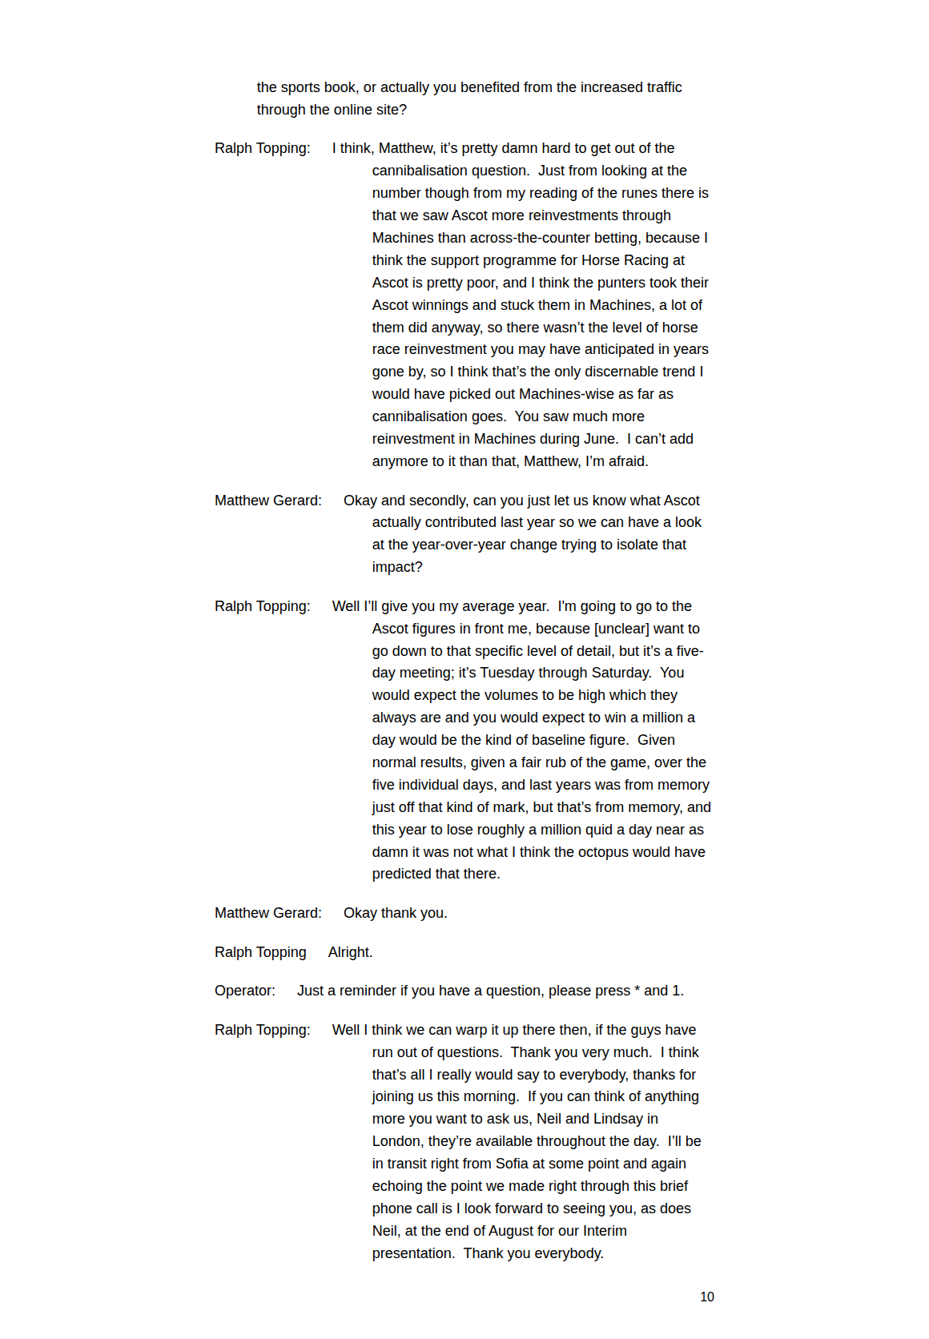the sports book, or actually you benefited from the increased traffic through the online site?
Ralph Topping: I think, Matthew, it’s pretty damn hard to get out of the cannibalisation question. Just from looking at the number though from my reading of the runes there is that we saw Ascot more reinvestments through Machines than across-the-counter betting, because I think the support programme for Horse Racing at Ascot is pretty poor, and I think the punters took their Ascot winnings and stuck them in Machines, a lot of them did anyway, so there wasn’t the level of horse race reinvestment you may have anticipated in years gone by, so I think that’s the only discernable trend I would have picked out Machines-wise as far as cannibalisation goes. You saw much more reinvestment in Machines during June. I can’t add anymore to it than that, Matthew, I’m afraid.
Matthew Gerard: Okay and secondly, can you just let us know what Ascot actually contributed last year so we can have a look at the year-over-year change trying to isolate that impact?
Ralph Topping: Well I’ll give you my average year. I'm going to go to the Ascot figures in front me, because [unclear] want to go down to that specific level of detail, but it’s a five-day meeting; it’s Tuesday through Saturday. You would expect the volumes to be high which they always are and you would expect to win a million a day would be the kind of baseline figure. Given normal results, given a fair rub of the game, over the five individual days, and last years was from memory just off that kind of mark, but that’s from memory, and this year to lose roughly a million quid a day near as damn it was not what I think the octopus would have predicted that there.
Matthew Gerard: Okay thank you.
Ralph Topping Alright.
Operator: Just a reminder if you have a question, please press * and 1.
Ralph Topping: Well I think we can warp it up there then, if the guys have run out of questions. Thank you very much. I think that’s all I really would say to everybody, thanks for joining us this morning. If you can think of anything more you want to ask us, Neil and Lindsay in London, they’re available throughout the day. I’ll be in transit right from Sofia at some point and again echoing the point we made right through this brief phone call is I look forward to seeing you, as does Neil, at the end of August for our Interim presentation. Thank you everybody.
10